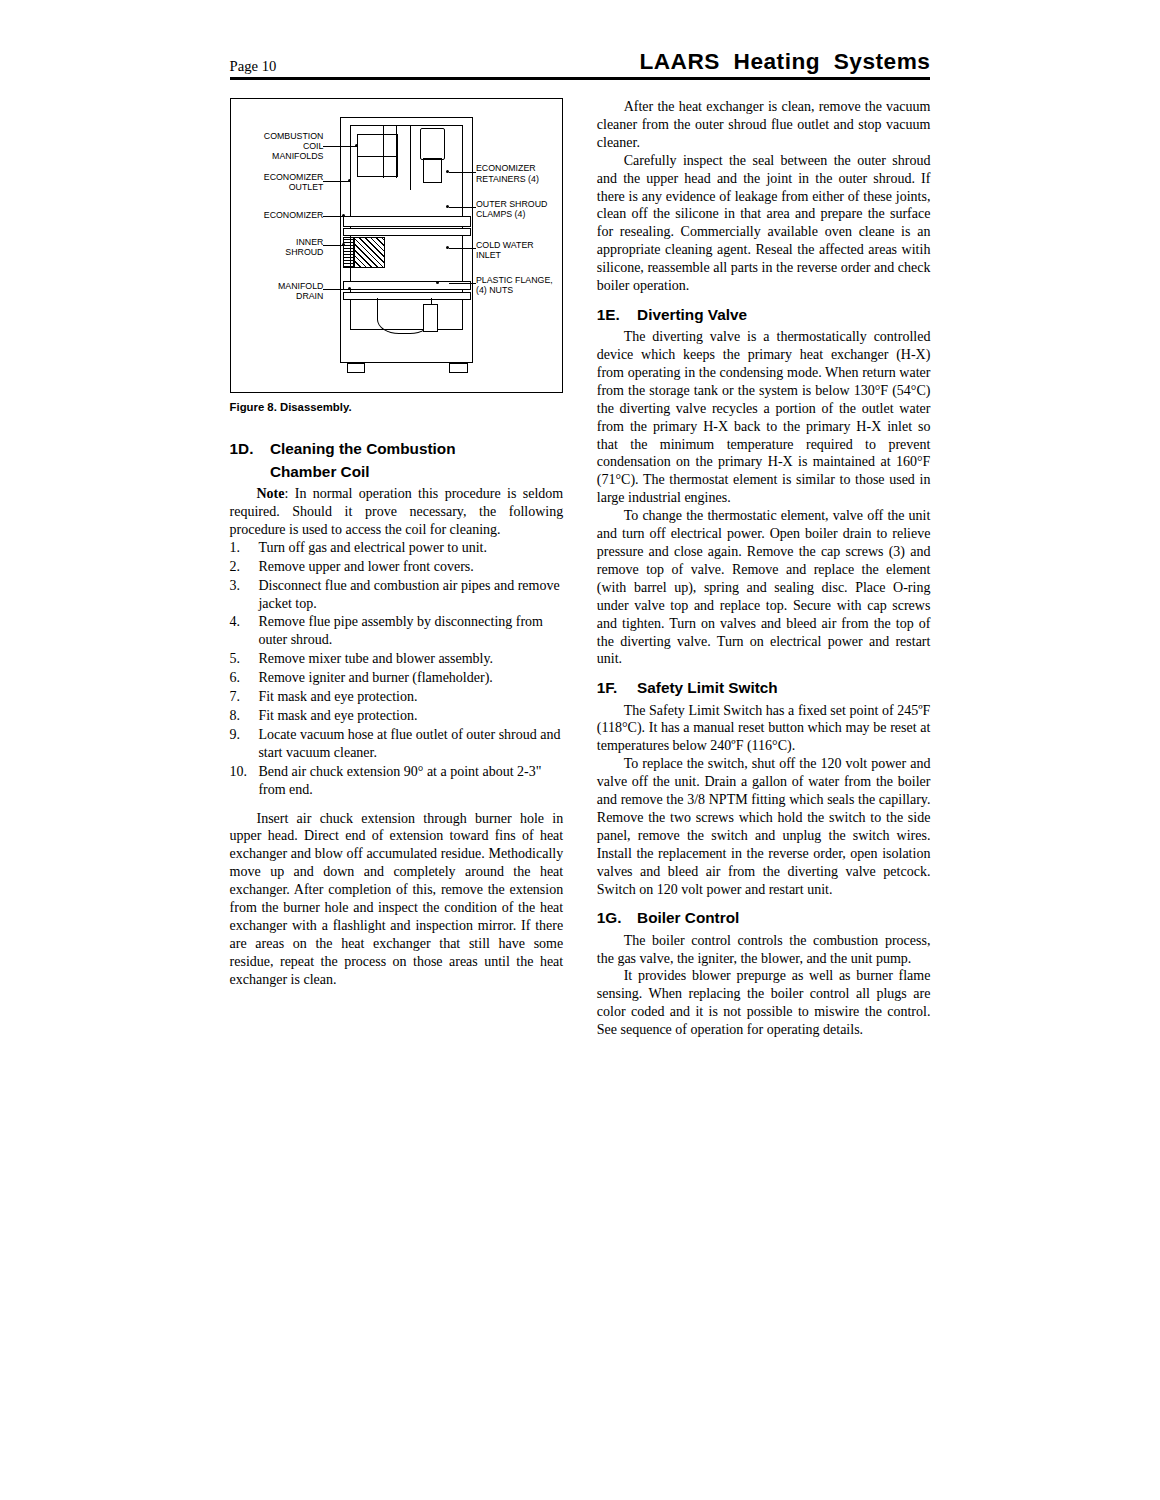Page 10
LAARS Heating Systems
COMBUSTION
COIL
MANIFOLDS
ECONOMIZER
OUTLET
ECONOMIZER
INNER
SHROUD
MANIFOLD
DRAIN
ECONOMIZER
RETAINERS (4)
OUTER SHROUD
CLAMPS (4)
COLD WATER
INLET
PLASTIC FLANGE,
(4) NUTS
Figure 8. Disassembly.
1D. Cleaning the Combustion
Chamber Coil
Note: In normal operation this procedure is seldom required. Should it prove necessary, the following procedure is used to access the coil for cleaning.
1. Turn off gas and electrical power to unit.
2. Remove upper and lower front covers.
3. Disconnect flue and combustion air pipes and remove jacket top.
4. Remove flue pipe assembly by disconnecting from outer shroud.
5. Remove mixer tube and blower assembly.
6. Remove igniter and burner (flameholder).
7. Fit mask and eye protection.
8. Fit mask and eye protection.
9. Locate vacuum hose at flue outlet of outer shroud and start vacuum cleaner.
10. Bend air chuck extension 90° at a point about 2-3" from end.
Insert air chuck extension through burner hole in upper head. Direct end of extension toward fins of heat exchanger and blow off accumulated residue. Methodically move up and down and completely around the heat exchanger. After completion of this, remove the extension from the burner hole and inspect the condition of the heat exchanger with a flashlight and inspection mirror. If there are areas on the heat exchanger that still have some residue, repeat the process on those areas until the heat exchanger is clean.
After the heat exchanger is clean, remove the vacuum cleaner from the outer shroud flue outlet and stop vacuum cleaner.
Carefully inspect the seal between the outer shroud and the upper head and the joint in the outer shroud. If there is any evidence of leakage from either of these joints, clean off the silicone in that area and prepare the surface for resealing. Commercially available oven cleane is an appropriate cleaning agent. Reseal the affected areas witih silicone, reassemble all parts in the reverse order and check boiler operation.
1E. Diverting Valve
The diverting valve is a thermostatically controlled device which keeps the primary heat exchanger (H-X) from operating in the condensing mode. When return water from the storage tank or the system is below 130°F (54°C) the diverting valve recycles a portion of the outlet water from the primary H-X back to the primary H-X inlet so that the minimum temperature required to prevent condensation on the primary H-X is maintained at 160°F (71°C). The thermostat element is similar to those used in large industrial engines.
To change the thermostatic element, valve off the unit and turn off electrical power. Open boiler drain to relieve pressure and close again. Remove the cap screws (3) and remove top of valve. Remove and replace the element (with barrel up), spring and sealing disc. Place O-ring under valve top and replace top. Secure with cap screws and tighten. Turn on valves and bleed air from the top of the diverting valve. Turn on electrical power and restart unit.
1F. Safety Limit Switch
The Safety Limit Switch has a fixed set point of 245ºF (118°C). It has a manual reset button which may be reset at temperatures below 240ºF (116°C).
To replace the switch, shut off the 120 volt power and valve off the unit. Drain a gallon of water from the boiler and remove the 3/8 NPTM fitting which seals the capillary. Remove the two screws which hold the switch to the side panel, remove the switch and unplug the switch wires. Install the replacement in the reverse order, open isolation valves and bleed air from the diverting valve petcock. Switch on 120 volt power and restart unit.
1G. Boiler Control
The boiler control controls the combustion process, the gas valve, the igniter, the blower, and the unit pump.
It provides blower prepurge as well as burner flame sensing. When replacing the boiler control all plugs are color coded and it is not possible to miswire the control. See sequence of operation for operating details.